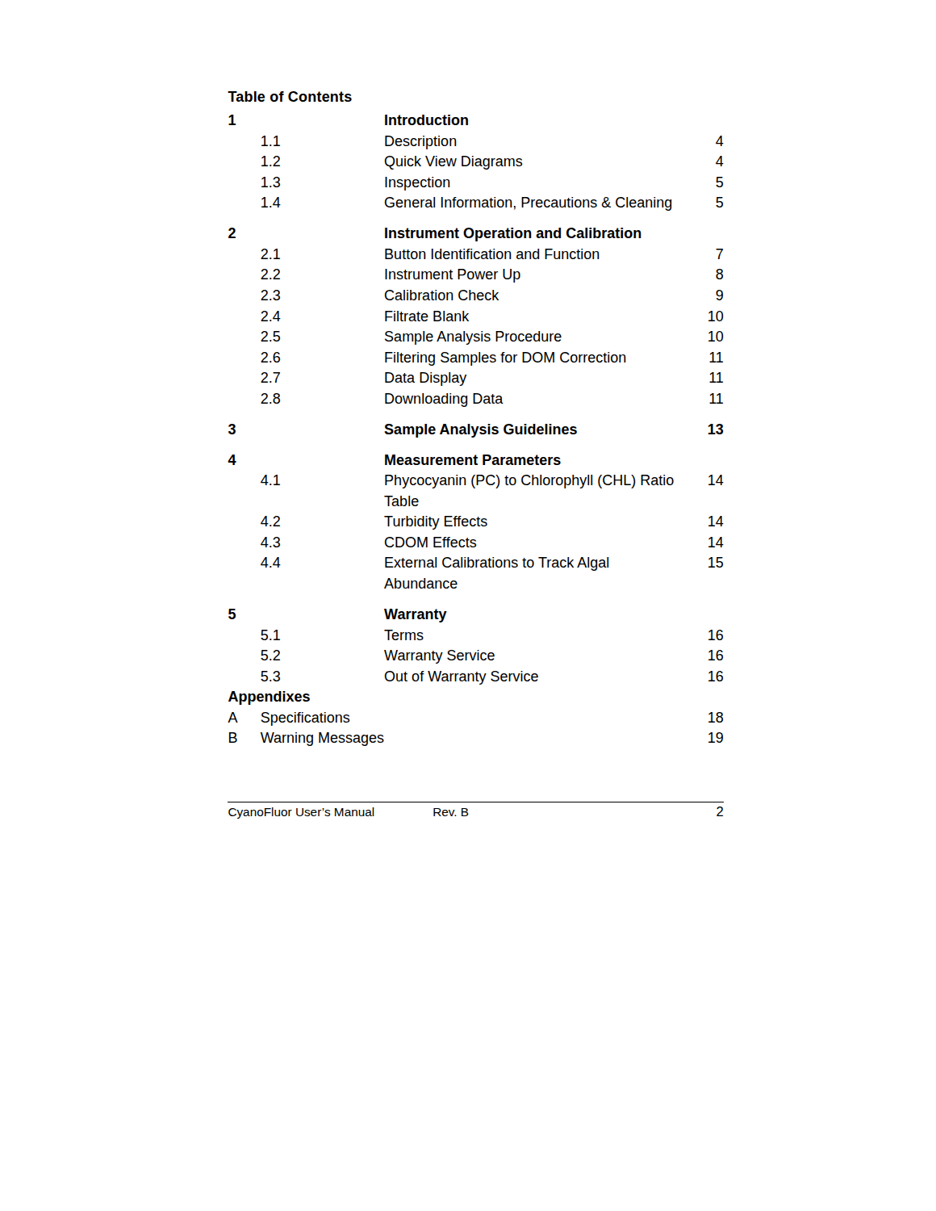Table of Contents
| 1 | | Introduction | |
| | 1.1 | Description | 4 |
| | 1.2 | Quick View Diagrams | 4 |
| | 1.3 | Inspection | 5 |
| | 1.4 | General Information, Precautions & Cleaning | 5 |
| 2 | | Instrument Operation and Calibration | |
| | 2.1 | Button Identification and Function | 7 |
| | 2.2 | Instrument Power Up | 8 |
| | 2.3 | Calibration Check | 9 |
| | 2.4 | Filtrate Blank | 10 |
| | 2.5 | Sample Analysis Procedure | 10 |
| | 2.6 | Filtering Samples for DOM Correction | 11 |
| | 2.7 | Data Display | 11 |
| | 2.8 | Downloading Data | 11 |
| 3 | | Sample Analysis Guidelines | 13 |
| 4 | | Measurement Parameters | |
| | 4.1 | Phycocyanin (PC) to Chlorophyll (CHL) Ratio Table | 14 |
| | 4.2 | Turbidity Effects | 14 |
| | 4.3 | CDOM Effects | 14 |
| | 4.4 | External Calibrations to Track Algal Abundance | 15 |
| 5 | | Warranty | |
| | 5.1 | Terms | 16 |
| | 5.2 | Warranty Service | 16 |
| | 5.3 | Out of Warranty Service | 16 |
| Appendixes | |
| A | Specifications | | 18 |
| B | Warning Messages | | 19 |
CyanoFluor User’s Manual Rev. B 2